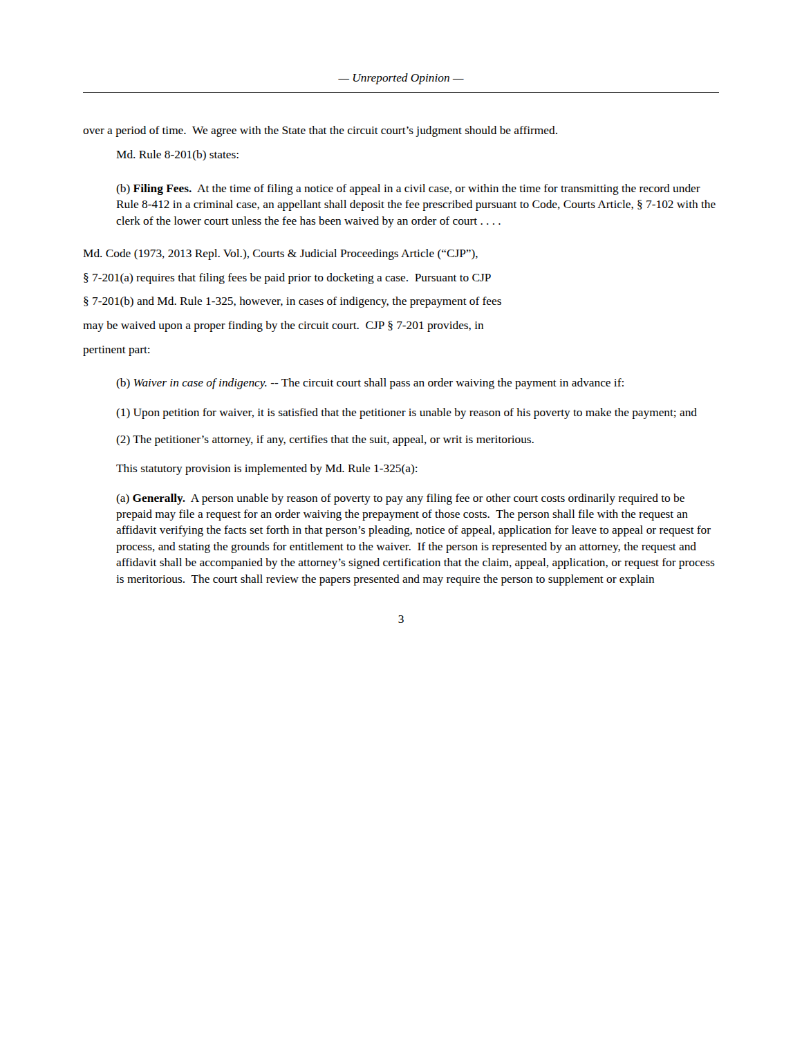— Unreported Opinion —
over a period of time. We agree with the State that the circuit court’s judgment should be affirmed.
Md. Rule 8-201(b) states:
(b) Filing Fees. At the time of filing a notice of appeal in a civil case, or within the time for transmitting the record under Rule 8-412 in a criminal case, an appellant shall deposit the fee prescribed pursuant to Code, Courts Article, § 7-102 with the clerk of the lower court unless the fee has been waived by an order of court . . . .
Md. Code (1973, 2013 Repl. Vol.), Courts & Judicial Proceedings Article (“CJP”),
§ 7-201(a) requires that filing fees be paid prior to docketing a case. Pursuant to CJP
§ 7-201(b) and Md. Rule 1-325, however, in cases of indigency, the prepayment of fees
may be waived upon a proper finding by the circuit court. CJP § 7-201 provides, in
pertinent part:
(b) Waiver in case of indigency. -- The circuit court shall pass an order waiving the payment in advance if:
(1) Upon petition for waiver, it is satisfied that the petitioner is unable by reason of his poverty to make the payment; and
(2) The petitioner’s attorney, if any, certifies that the suit, appeal, or writ is meritorious.
This statutory provision is implemented by Md. Rule 1-325(a):
(a) Generally. A person unable by reason of poverty to pay any filing fee or other court costs ordinarily required to be prepaid may file a request for an order waiving the prepayment of those costs. The person shall file with the request an affidavit verifying the facts set forth in that person’s pleading, notice of appeal, application for leave to appeal or request for process, and stating the grounds for entitlement to the waiver. If the person is represented by an attorney, the request and affidavit shall be accompanied by the attorney’s signed certification that the claim, appeal, application, or request for process is meritorious. The court shall review the papers presented and may require the person to supplement or explain
3